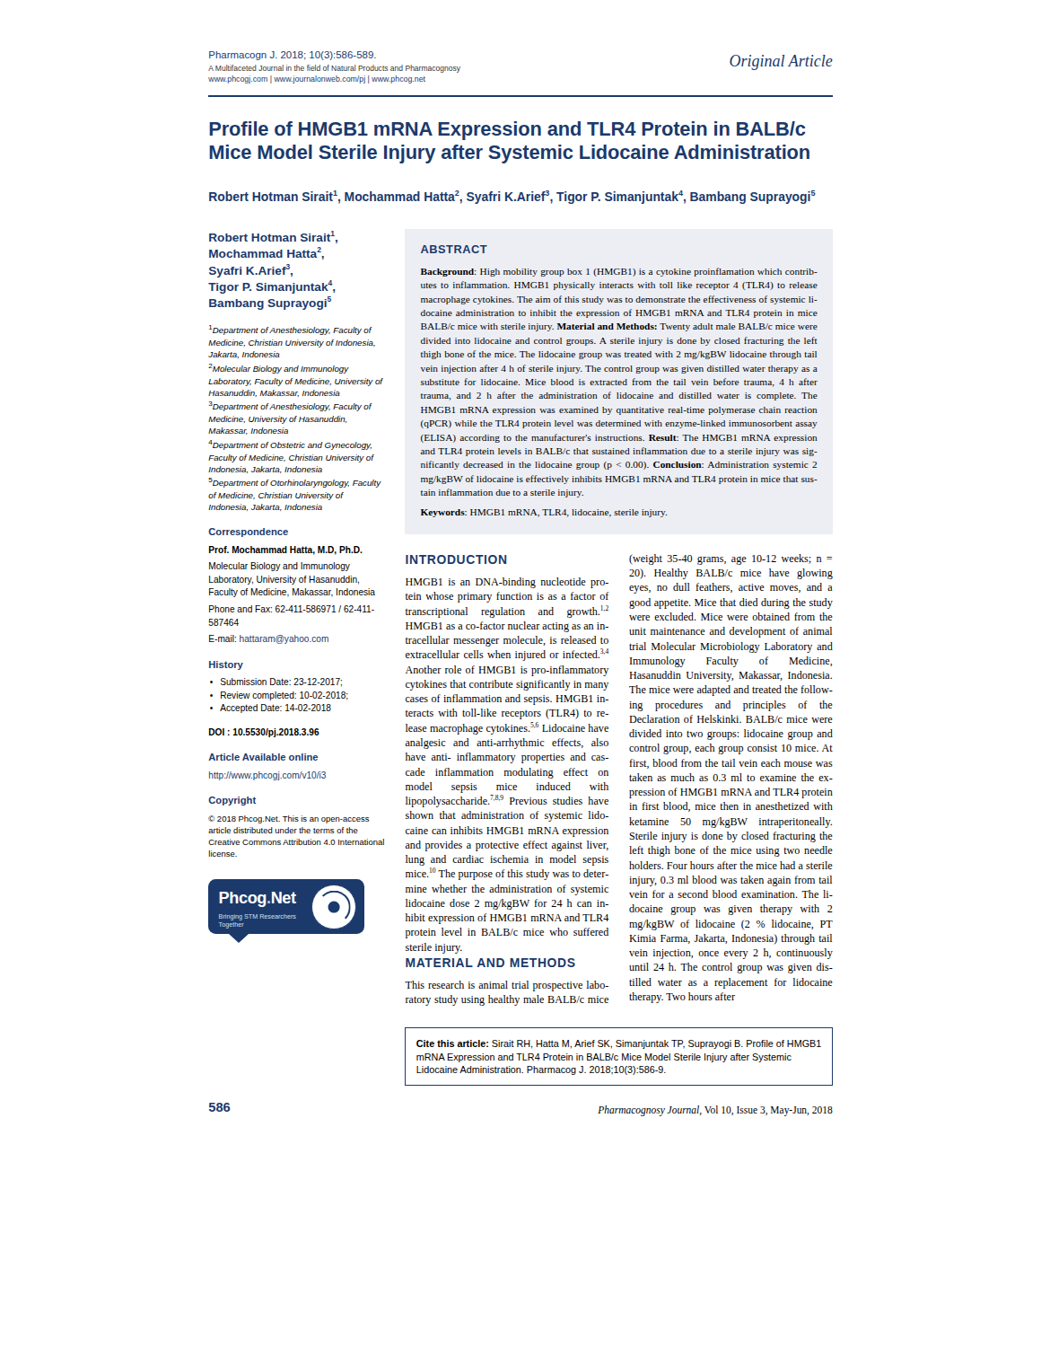Pharmacogn J. 2018; 10(3):586-589.
A Multifaceted Journal in the field of Natural Products and Pharmacognosy
www.phcogj.com | www.journalonweb.com/pj | www.phcog.net
Original Article
Profile of HMGB1 mRNA Expression and TLR4 Protein in BALB/c Mice Model Sterile Injury after Systemic Lidocaine Administration
Robert Hotman Sirait1, Mochammad Hatta2, Syafri K.Arief3, Tigor P. Simanjuntak4, Bambang Suprayogi5
Robert Hotman Sirait1,
Mochammad Hatta2,
Syafri K.Arief3,
Tigor P. Simanjuntak4,
Bambang Suprayogi5
1Department of Anesthesiology, Faculty of Medicine, Christian University of Indonesia, Jakarta, Indonesia
2Molecular Biology and Immunology Laboratory, Faculty of Medicine, University of Hasanuddin, Makassar, Indonesia
3Department of Anesthesiology, Faculty of Medicine, University of Hasanuddin, Makassar, Indonesia
4Department of Obstetric and Gynecology, Faculty of Medicine, Christian University of Indonesia, Jakarta, Indonesia
5Department of Otorhinolaryngology, Faculty of Medicine, Christian University of Indonesia, Jakarta, Indonesia
Correspondence
Prof. Mochammad Hatta, M.D, Ph.D.
Molecular Biology and Immunology Laboratory, University of Hasanuddin, Faculty of Medicine, Makassar, Indonesia
Phone and Fax: 62-411-586971 / 62-411-587464
E-mail: hattaram@yahoo.com
History
Submission Date: 23-12-2017;
Review completed: 10-02-2018;
Accepted Date: 14-02-2018
DOI : 10.5530/pj.2018.3.96
Article Available online
http://www.phcogj.com/v10/i3
Copyright
© 2018 Phcog.Net. This is an open-access article distributed under the terms of the Creative Commons Attribution 4.0 International license.
Phcog. Net
Bringing STM Researchers
Together
ABSTRACT
Background: High mobility group box 1 (HMGB1) is a cytokine proinflamation which contributes to inflammation. HMGB1 physically interacts with toll like receptor 4 (TLR4) to release macrophage cytokines. The aim of this study was to demonstrate the effectiveness of systemic lidocaine administration to inhibit the expression of HMGB1 mRNA and TLR4 protein in mice BALB/c mice with sterile injury. Material and Methods: Twenty adult male BALB/c mice were divided into lidocaine and control groups. A sterile injury is done by closed fracturing the left thigh bone of the mice. The lidocaine group was treated with 2 mg/kgBW lidocaine through tail vein injection after 4 h of sterile injury. The control group was given distilled water therapy as a substitute for lidocaine. Mice blood is extracted from the tail vein before trauma, 4 h after trauma, and 2 h after the administration of lidocaine and distilled water is complete. The HMGB1 mRNA expression was examined by quantitative real-time polymerase chain reaction (qPCR) while the TLR4 protein level was determined with enzyme-linked immunosorbent assay (ELISA) according to the manufacturer's instructions. Result: The HMGB1 mRNA expression and TLR4 protein levels in BALB/c that sustained inflammation due to a sterile injury was significantly decreased in the lidocaine group (p < 0.00). Conclusion: Administration systemic 2 mg/kgBW of lidocaine is effectively inhibits HMGB1 mRNA and TLR4 protein in mice that sustain inflammation due to a sterile injury.
Keywords: HMGB1 mRNA, TLR4, lidocaine, sterile injury.
INTRODUCTION
HMGB1 is an DNA-binding nucleotide protein whose primary function is as a factor of transcriptional regulation and growth.1,2 HMGB1 as a co-factor nuclear acting as an intracellular messenger molecule, is released to extracellular cells when injured or infected.3,4 Another role of HMGB1 is pro-inflammatory cytokines that contribute significantly in many cases of inflammation and sepsis. HMGB1 interacts with toll-like receptors (TLR4) to release macrophage cytokines.5,6 Lidocaine have analgesic and anti-arrhythmic effects, also have anti- inflammatory properties and cascade inflammation modulating effect on model sepsis mice induced with lipopolysaccharide.7,8,9 Previous studies have shown that administration of systemic lidocaine can inhibits HMGB1 mRNA expression and provides a protective effect against liver, lung and cardiac ischemia in model sepsis mice.10 The purpose of this study was to determine whether the administration of systemic lidocaine dose 2 mg/kgBW for 24 h can inhibit expression of HMGB1 mRNA and TLR4 protein level in BALB/c mice who suffered sterile injury.
MATERIAL AND METHODS
This research is animal trial prospective laboratory study using healthy male BALB/c mice (weight 35-40 grams, age 10-12 weeks; n = 20). Healthy BALB/c mice have glowing eyes, no dull feathers, active moves, and a good appetite. Mice that died during the study were excluded. Mice were obtained from the unit maintenance and development of animal trial Molecular Microbiology Laboratory and Immunology Faculty of Medicine, Hasanuddin University, Makassar, Indonesia. The mice were adapted and treated the following procedures and principles of the Declaration of Helskinki. BALB/c mice were divided into two groups: lidocaine group and control group, each group consist 10 mice. At first, blood from the tail vein each mouse was taken as much as 0.3 ml to examine the expression of HMGB1 mRNA and TLR4 protein in first blood, mice then in anesthetized with ketamine 50 mg/kgBW intraperitoneally. Sterile injury is done by closed fracturing the left thigh bone of the mice using two needle holders. Four hours after the mice had a sterile injury, 0.3 ml blood was taken again from tail vein for a second blood examination. The lidocaine group was given therapy with 2 mg/kgBW of lidocaine (2 % lidocaine, PT Kimia Farma, Jakarta, Indonesia) through tail vein injection, once every 2 h, continuously until 24 h. The control group was given distilled water as a replacement for lidocaine therapy. Two hours after
Cite this article: Sirait RH, Hatta M, Arief SK, Simanjuntak TP, Suprayogi B. Profile of HMGB1 mRNA Expression and TLR4 Protein in BALB/c Mice Model Sterile Injury after Systemic Lidocaine Administration. Pharmacog J. 2018;10(3):586-9.
586
Pharmacognosy Journal, Vol 10, Issue 3, May-Jun, 2018